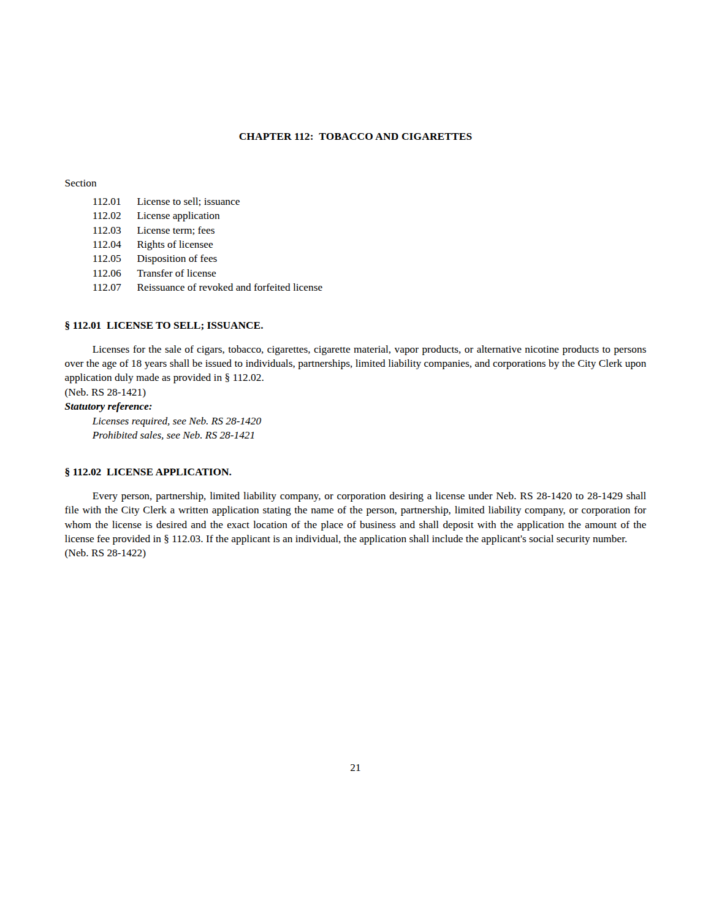CHAPTER 112: TOBACCO AND CIGARETTES
Section
112.01 License to sell; issuance
112.02 License application
112.03 License term; fees
112.04 Rights of licensee
112.05 Disposition of fees
112.06 Transfer of license
112.07 Reissuance of revoked and forfeited license
§ 112.01 LICENSE TO SELL; ISSUANCE.
Licenses for the sale of cigars, tobacco, cigarettes, cigarette material, vapor products, or alternative nicotine products to persons over the age of 18 years shall be issued to individuals, partnerships, limited liability companies, and corporations by the City Clerk upon application duly made as provided in § 112.02.
(Neb. RS 28-1421)
Statutory reference:
Licenses required, see Neb. RS 28-1420
Prohibited sales, see Neb. RS 28-1421
§ 112.02 LICENSE APPLICATION.
Every person, partnership, limited liability company, or corporation desiring a license under Neb. RS 28-1420 to 28-1429 shall file with the City Clerk a written application stating the name of the person, partnership, limited liability company, or corporation for whom the license is desired and the exact location of the place of business and shall deposit with the application the amount of the license fee provided in § 112.03. If the applicant is an individual, the application shall include the applicant's social security number.
(Neb. RS 28-1422)
21